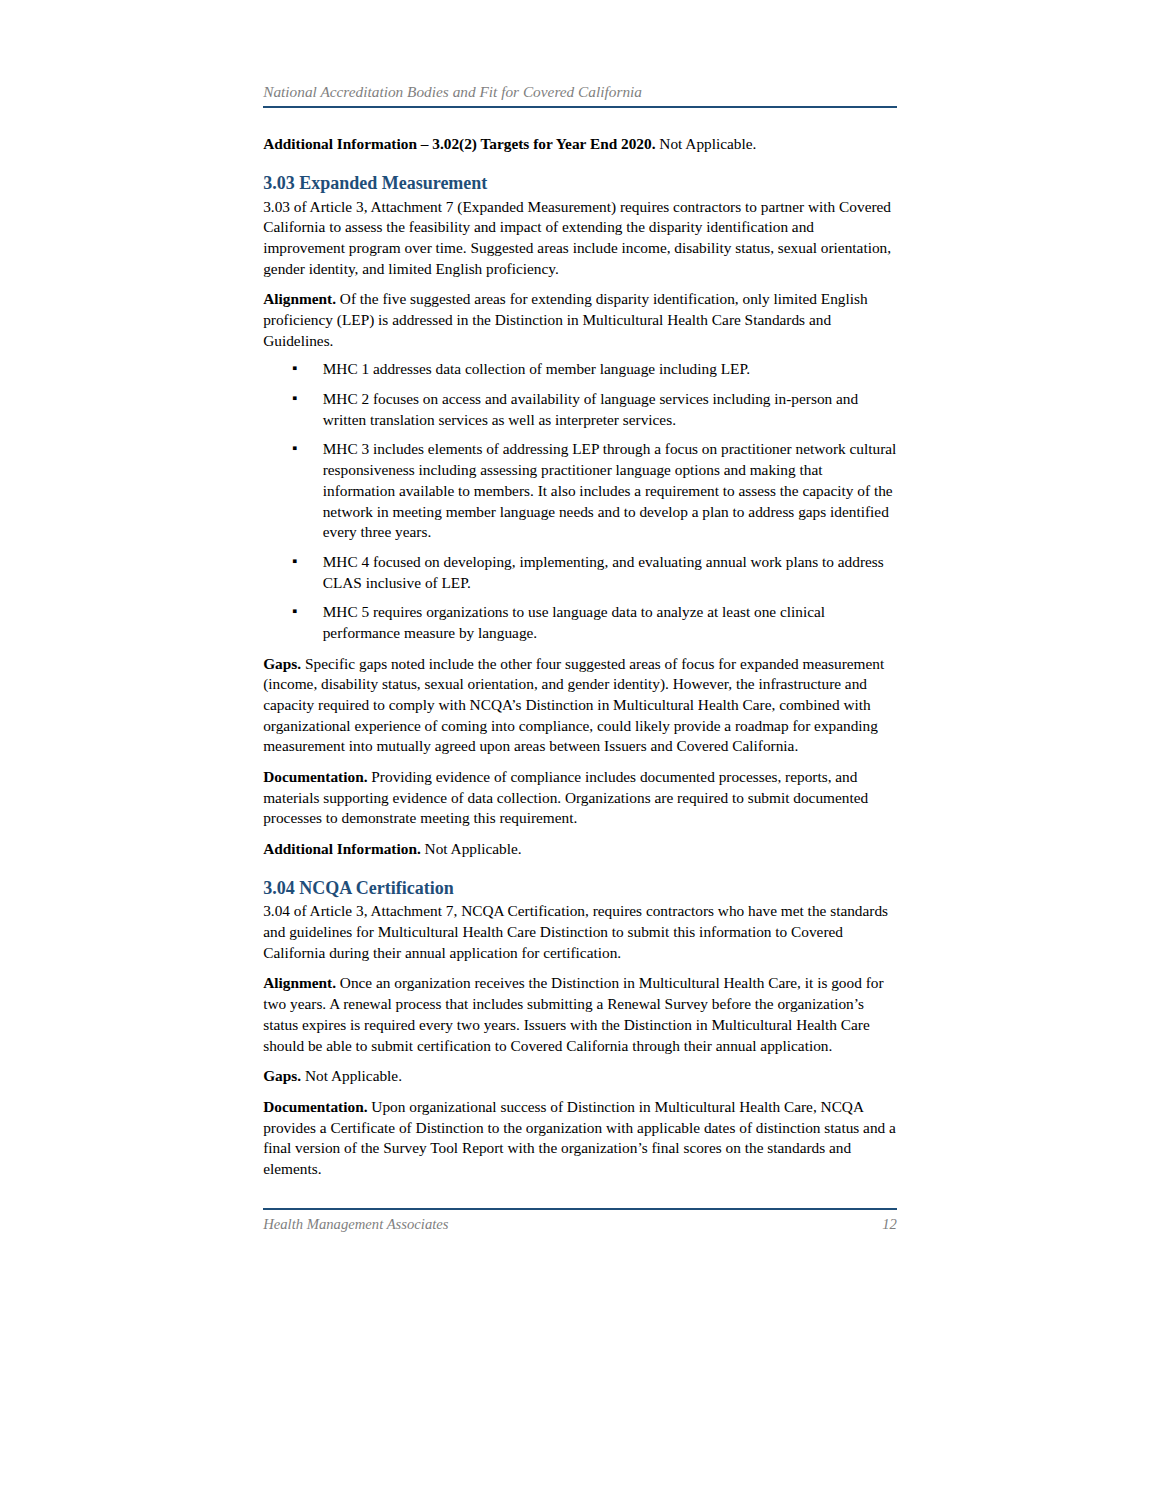National Accreditation Bodies and Fit for Covered California
Additional Information – 3.02(2) Targets for Year End 2020. Not Applicable.
3.03 Expanded Measurement
3.03 of Article 3, Attachment 7 (Expanded Measurement) requires contractors to partner with Covered California to assess the feasibility and impact of extending the disparity identification and improvement program over time. Suggested areas include income, disability status, sexual orientation, gender identity, and limited English proficiency.
Alignment. Of the five suggested areas for extending disparity identification, only limited English proficiency (LEP) is addressed in the Distinction in Multicultural Health Care Standards and Guidelines.
MHC 1 addresses data collection of member language including LEP.
MHC 2 focuses on access and availability of language services including in-person and written translation services as well as interpreter services.
MHC 3 includes elements of addressing LEP through a focus on practitioner network cultural responsiveness including assessing practitioner language options and making that information available to members. It also includes a requirement to assess the capacity of the network in meeting member language needs and to develop a plan to address gaps identified every three years.
MHC 4 focused on developing, implementing, and evaluating annual work plans to address CLAS inclusive of LEP.
MHC 5 requires organizations to use language data to analyze at least one clinical performance measure by language.
Gaps. Specific gaps noted include the other four suggested areas of focus for expanded measurement (income, disability status, sexual orientation, and gender identity). However, the infrastructure and capacity required to comply with NCQA’s Distinction in Multicultural Health Care, combined with organizational experience of coming into compliance, could likely provide a roadmap for expanding measurement into mutually agreed upon areas between Issuers and Covered California.
Documentation. Providing evidence of compliance includes documented processes, reports, and materials supporting evidence of data collection. Organizations are required to submit documented processes to demonstrate meeting this requirement.
Additional Information. Not Applicable.
3.04 NCQA Certification
3.04 of Article 3, Attachment 7, NCQA Certification, requires contractors who have met the standards and guidelines for Multicultural Health Care Distinction to submit this information to Covered California during their annual application for certification.
Alignment. Once an organization receives the Distinction in Multicultural Health Care, it is good for two years. A renewal process that includes submitting a Renewal Survey before the organization’s status expires is required every two years. Issuers with the Distinction in Multicultural Health Care should be able to submit certification to Covered California through their annual application.
Gaps. Not Applicable.
Documentation. Upon organizational success of Distinction in Multicultural Health Care, NCQA provides a Certificate of Distinction to the organization with applicable dates of distinction status and a final version of the Survey Tool Report with the organization’s final scores on the standards and elements.
Health Management Associates 12